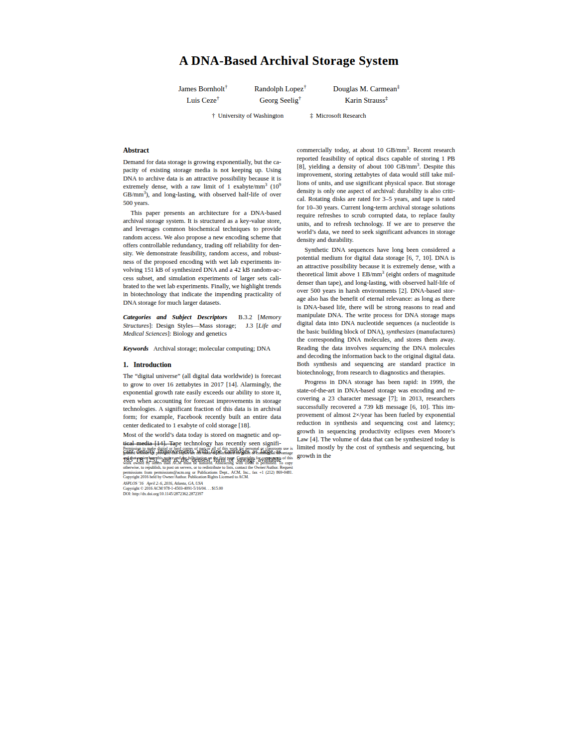A DNA-Based Archival Storage System
| James Bornholt † | Randolph Lopez † | Douglas M. Carmean ‡ |
| Luis Ceze † | Georg Seelig † | Karin Strauss ‡ |
†University of Washington ‡Microsoft Research
Abstract
Demand for data storage is growing exponentially, but the capacity of existing storage media is not keeping up. Using DNA to archive data is an attractive possibility because it is extremely dense, with a raw limit of 1 exabyte/mm3 (109 GB/mm3), and long-lasting, with observed half-life of over 500 years.
This paper presents an architecture for a DNA-based archival storage system. It is structured as a key-value store, and leverages common biochemical techniques to provide random access. We also propose a new encoding scheme that offers controllable redundancy, trading off reliability for density. We demonstrate feasibility, random access, and robustness of the proposed encoding with wet lab experiments involving 151 kB of synthesized DNA and a 42 kB random-access subset, and simulation experiments of larger sets calibrated to the wet lab experiments. Finally, we highlight trends in biotechnology that indicate the impending practicality of DNA storage for much larger datasets.
Categories and Subject Descriptors B.3.2 [Memory Structures]: Design Styles—Mass storage; J.3 [Life and Medical Sciences]: Biology and genetics
Keywords Archival storage; molecular computing; DNA
1. Introduction
The “digital universe” (all digital data worldwide) is forecast to grow to over 16 zettabytes in 2017 [14]. Alarmingly, the exponential growth rate easily exceeds our ability to store it, even when accounting for forecast improvements in storage technologies. A significant fraction of this data is in archival form; for example, Facebook recently built an entire data center dedicated to 1 exabyte of cold storage [18].
Most of the world’s data today is stored on magnetic and optical media [14]. Tape technology has recently seen significant density improvements with tape cartridges as large as 185 TB [25], and is the densest form of storage available commercially today, at about 10 GB/mm3. Recent research reported feasibility of optical discs capable of storing 1 PB [8], yielding a density of about 100 GB/mm3. Despite this improvement, storing zettabytes of data would still take millions of units, and use significant physical space. But storage density is only one aspect of archival: durability is also critical. Rotating disks are rated for 3–5 years, and tape is rated for 10–30 years. Current long-term archival storage solutions require refreshes to scrub corrupted data, to replace faulty units, and to refresh technology. If we are to preserve the world’s data, we need to seek significant advances in storage density and durability.
Synthetic DNA sequences have long been considered a potential medium for digital data storage [6, 7, 10]. DNA is an attractive possibility because it is extremely dense, with a theoretical limit above 1 EB/mm3 (eight orders of magnitude denser than tape), and long-lasting, with observed half-life of over 500 years in harsh environments [2]. DNA-based storage also has the benefit of eternal relevance: as long as there is DNA-based life, there will be strong reasons to read and manipulate DNA. The write process for DNA storage maps digital data into DNA nucleotide sequences (a nucleotide is the basic building block of DNA), synthesizes (manufactures) the corresponding DNA molecules, and stores them away. Reading the data involves sequencing the DNA molecules and decoding the information back to the original digital data. Both synthesis and sequencing are standard practice in biotechnology, from research to diagnostics and therapies.
Progress in DNA storage has been rapid: in 1999, the state-of-the-art in DNA-based storage was encoding and recovering a 23 character message [7]; in 2013, researchers successfully recovered a 739 kB message [6, 10]. This improvement of almost 2×/year has been fueled by exponential reduction in synthesis and sequencing cost and latency; growth in sequencing productivity eclipses even Moore’s Law [4]. The volume of data that can be synthesized today is limited mostly by the cost of synthesis and sequencing, but growth in the
Permission to make digital or hard copies of part or all of this work for personal or classroom use is granted without fee provided that copies are not made or distributed for profit or commercial advantage and that copies bear this notice and the full citation on the first page. Copyrights for components of this work owned by others than ACM must be honored. Abstracting with credit is permitted. To copy otherwise, to republish, to post on servers, or to redistribute to lists, contact the Owner/Author. Request permissions from permissions@acm.org or Publications Dept., ACM, Inc., fax +1 (212) 869-0481. Copyright 2016 held by Owner/Author. Publication Rights Licensed to ACM.
ASPLOS ’16 April 2–6, 2016, Atlanta, GA, USA
Copyright © 2016 ACM 978-1-4503-4091-5/16/04. . . $15.00
DOI: http://dx.doi.org/10.1145/2872362.2872397